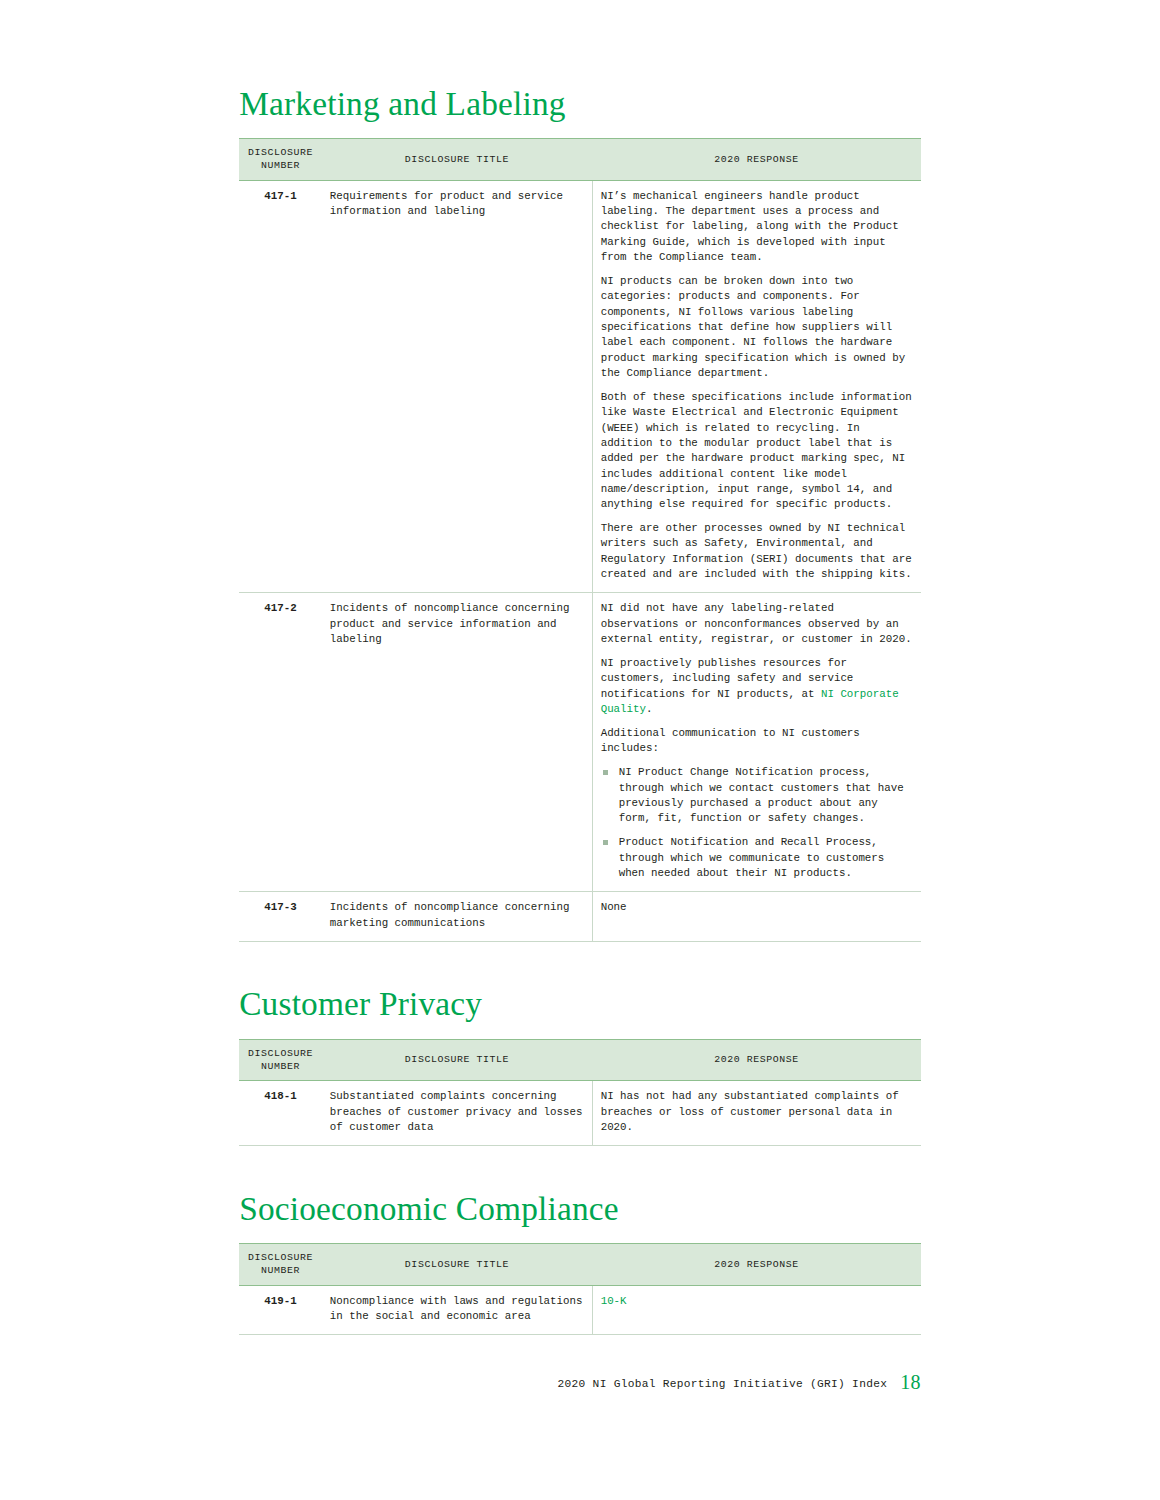Marketing and Labeling
| DISCLOSURE NUMBER | DISCLOSURE TITLE | 2020 RESPONSE |
| --- | --- | --- |
| 417-1 | Requirements for product and service information and labeling | NI’s mechanical engineers handle product labeling. The department uses a process and checklist for labeling, along with the Product Marking Guide, which is developed with input from the Compliance team. NI products can be broken down into two categories: products and components. For components, NI follows various labeling specifications that define how suppliers will label each component. NI follows the hardware product marking specification which is owned by the Compliance department. Both of these specifications include information like Waste Electrical and Electronic Equipment (WEEE) which is related to recycling. In addition to the modular product label that is added per the hardware product marking spec, NI includes additional content like model name/description, input range, symbol 14, and anything else required for specific products. There are other processes owned by NI technical writers such as Safety, Environmental, and Regulatory Information (SERI) documents that are created and are included with the shipping kits. |
| 417-2 | Incidents of noncompliance concerning product and service information and labeling | NI did not have any labeling-related observations or nonconformances observed by an external entity, registrar, or customer in 2020. NI proactively publishes resources for customers, including safety and service notifications for NI products, at NI Corporate Quality . Additional communication to NI customers includes: NI Product Change Notification process, through which we contact customers that have previously purchased a product about any form, fit, function or safety changes. Product Notification and Recall Process, through which we communicate to customers when needed about their NI products. |
| 417-3 | Incidents of noncompliance concerning marketing communications | None |
Customer Privacy
| DISCLOSURE NUMBER | DISCLOSURE TITLE | 2020 RESPONSE |
| --- | --- | --- |
| 418-1 | Substantiated complaints concerning breaches of customer privacy and losses of customer data | NI has not had any substantiated complaints of breaches or loss of customer personal data in 2020. |
Socioeconomic Compliance
| DISCLOSURE NUMBER | DISCLOSURE TITLE | 2020 RESPONSE |
| --- | --- | --- |
| 419-1 | Noncompliance with laws and regulations in the social and economic area | 10-K |
2020 NI Global Reporting Initiative (GRI) Index 18